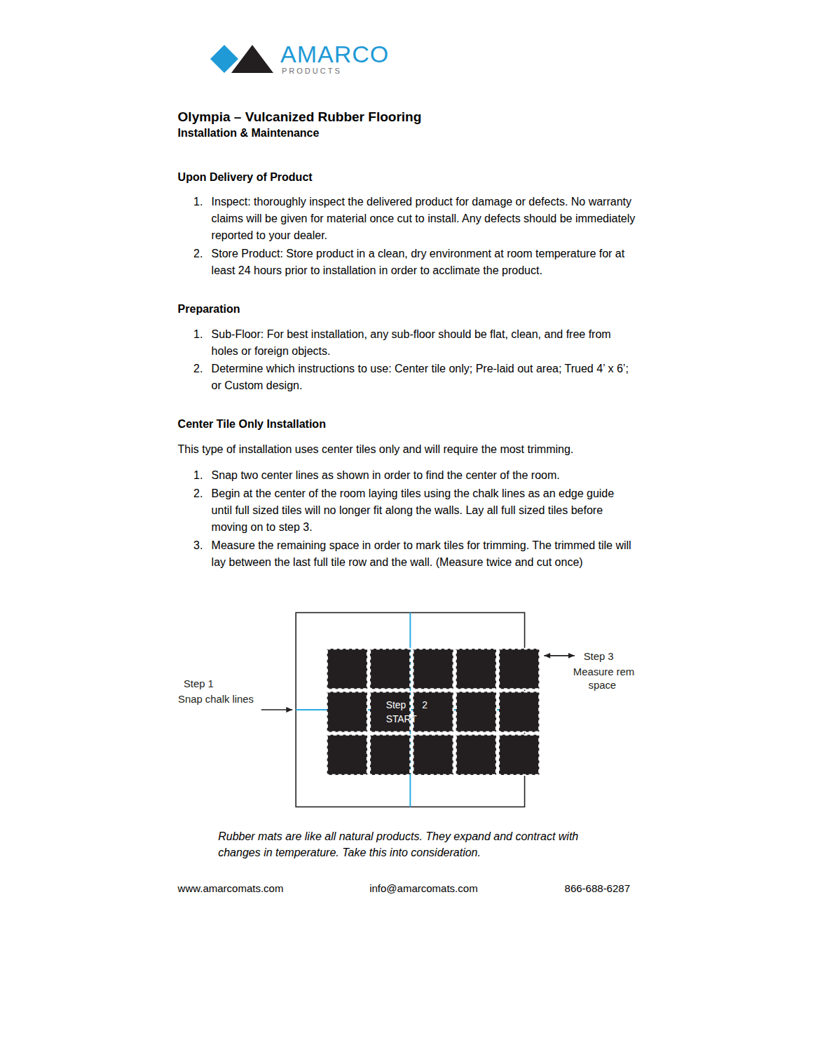AMARCO PRODUCTS
Olympia – Vulcanized Rubber Flooring
Installation & Maintenance
Upon Delivery of Product
Inspect: thoroughly inspect the delivered product for damage or defects. No warranty claims will be given for material once cut to install. Any defects should be immediately reported to your dealer.
Store Product: Store product in a clean, dry environment at room temperature for at least 24 hours prior to installation in order to acclimate the product.
Preparation
Sub-Floor: For best installation, any sub-floor should be flat, clean, and free from holes or foreign objects.
Determine which instructions to use: Center tile only; Pre-laid out area; Trued 4’ x 6’; or Custom design.
Center Tile Only Installation
This type of installation uses center tiles only and will require the most trimming.
Snap two center lines as shown in order to find the center of the room.
Begin at the center of the room laying tiles using the chalk lines as an edge guide until full sized tiles will no longer fit along the walls. Lay all full sized tiles before moving on to step 3.
Measure the remaining space in order to mark tiles for trimming. The trimmed tile will lay between the last full tile row and the wall. (Measure twice and cut once)
Step 2 START Step 1 Snap chalk lines Step 3 Measure remaining space
Rubber mats are like all natural products. They expand and contract with changes in temperature. Take this into consideration.
www.amarcomats.com
info@amarcomats.com
866-688-6287